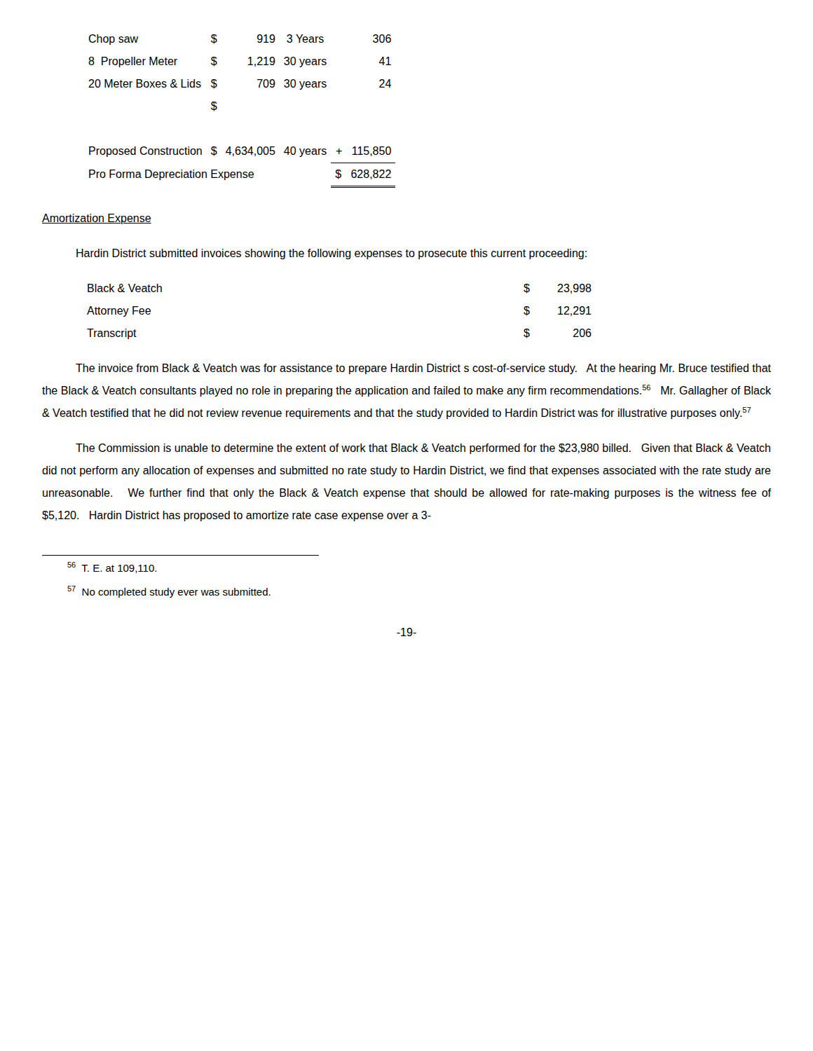| Chop saw | $ | 919 | 3 Years | 306 |
| 8 Propeller Meter | $ | 1,219 | 30 years | 41 |
| 20 Meter Boxes & Lids | $ | 709 | 30 years | 24 |
| | $ | | | |
| Proposed Construction | $ | 4,634,005 | 40 years | + 115,850 |
| Pro Forma Depreciation Expense | $ 628,822 |
Amortization Expense
Hardin District submitted invoices showing the following expenses to prosecute this current proceeding:
| Black & Veatch | $ | 23,998 |
| Attorney Fee | $ | 12,291 |
| Transcript | $ | 206 |
The invoice from Black & Veatch was for assistance to prepare Hardin District s cost-of-service study. At the hearing Mr. Bruce testified that the Black & Veatch consultants played no role in preparing the application and failed to make any firm recommendations.56 Mr. Gallagher of Black & Veatch testified that he did not review revenue requirements and that the study provided to Hardin District was for illustrative purposes only.57
The Commission is unable to determine the extent of work that Black & Veatch performed for the $23,980 billed. Given that Black & Veatch did not perform any allocation of expenses and submitted no rate study to Hardin District, we find that expenses associated with the rate study are unreasonable. We further find that only the Black & Veatch expense that should be allowed for rate-making purposes is the witness fee of $5,120. Hardin District has proposed to amortize rate case expense over a 3-
56 T. E. at 109,110.
57 No completed study ever was submitted.
-19-